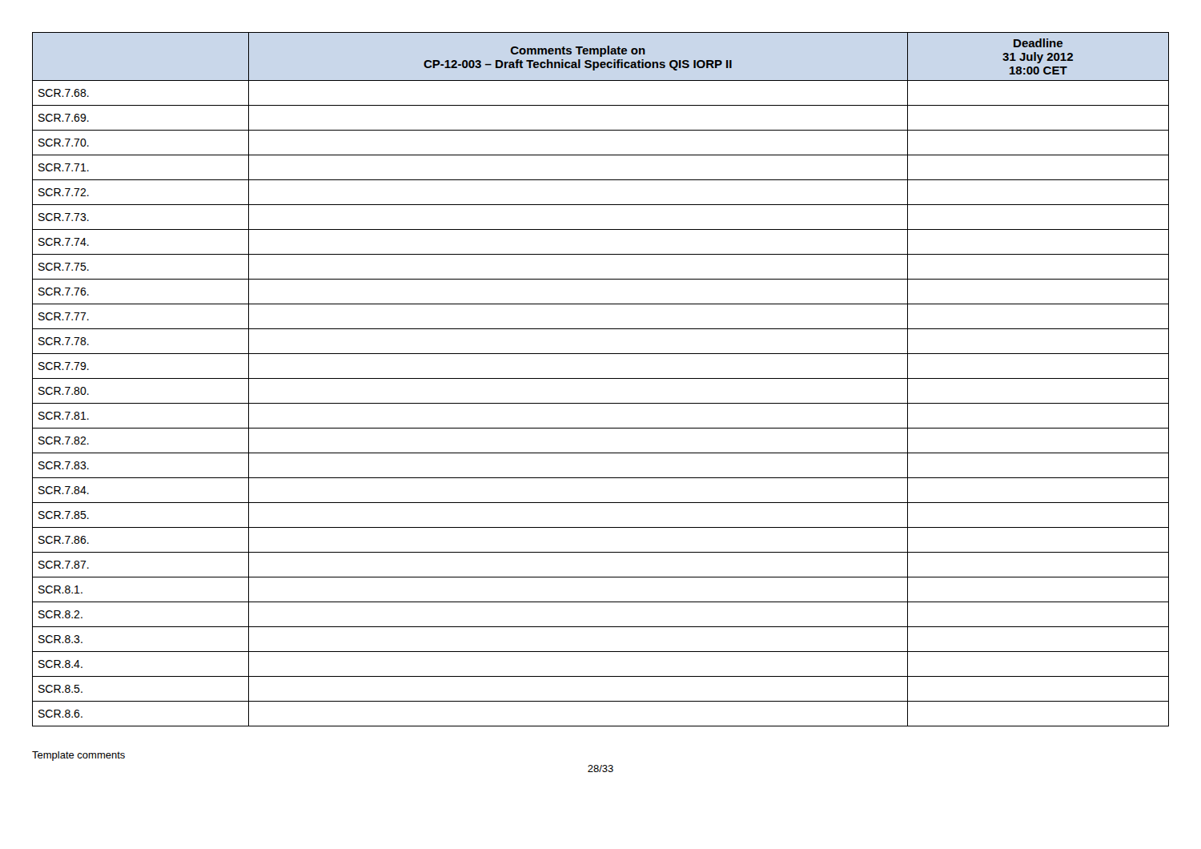| | Comments Template on CP-12-003 – Draft Technical Specifications QIS IORP II | Deadline 31 July 2012 18:00 CET |
| --- | --- | --- |
| SCR.7.68. | | |
| SCR.7.69. | | |
| SCR.7.70. | | |
| SCR.7.71. | | |
| SCR.7.72. | | |
| SCR.7.73. | | |
| SCR.7.74. | | |
| SCR.7.75. | | |
| SCR.7.76. | | |
| SCR.7.77. | | |
| SCR.7.78. | | |
| SCR.7.79. | | |
| SCR.7.80. | | |
| SCR.7.81. | | |
| SCR.7.82. | | |
| SCR.7.83. | | |
| SCR.7.84. | | |
| SCR.7.85. | | |
| SCR.7.86. | | |
| SCR.7.87. | | |
| SCR.8.1. | | |
| SCR.8.2. | | |
| SCR.8.3. | | |
| SCR.8.4. | | |
| SCR.8.5. | | |
| SCR.8.6. | | |
Template comments
28/33